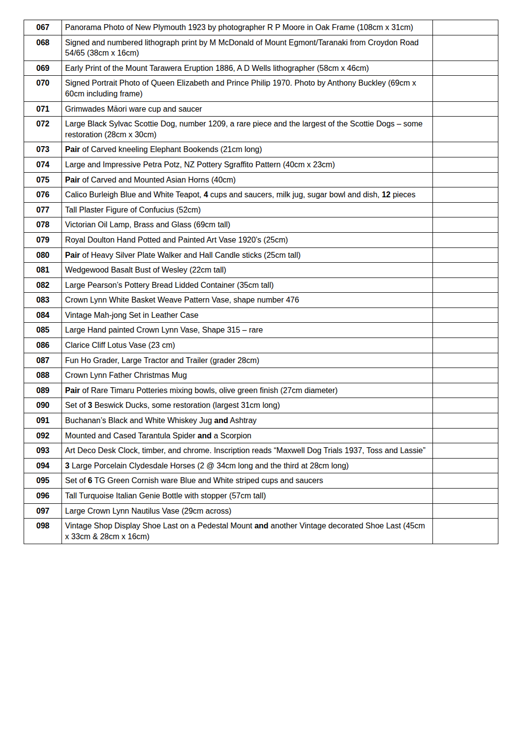| 067 | Panorama Photo of New Plymouth 1923 by photographer R P Moore in Oak Frame (108cm x 31cm) | |
| 068 | Signed and numbered lithograph print by M McDonald of Mount Egmont/Taranaki from Croydon Road 54/65 (38cm x 16cm) | |
| 069 | Early Print of the Mount Tarawera Eruption 1886, A D Wells lithographer (58cm x 46cm) | |
| 070 | Signed Portrait Photo of Queen Elizabeth and Prince Philip 1970. Photo by Anthony Buckley (69cm x 60cm including frame) | |
| 071 | Grimwades Māori ware cup and saucer | |
| 072 | Large Black Sylvac Scottie Dog, number 1209, a rare piece and the largest of the Scottie Dogs – some restoration (28cm x 30cm) | |
| 073 | Pair of Carved kneeling Elephant Bookends (21cm long) | |
| 074 | Large and Impressive Petra Potz, NZ Pottery Sgraffito Pattern (40cm x 23cm) | |
| 075 | Pair of Carved and Mounted Asian Horns (40cm) | |
| 076 | Calico Burleigh Blue and White Teapot, 4 cups and saucers, milk jug, sugar bowl and dish, 12 pieces | |
| 077 | Tall Plaster Figure of Confucius (52cm) | |
| 078 | Victorian Oil Lamp, Brass and Glass (69cm tall) | |
| 079 | Royal Doulton Hand Potted and Painted Art Vase 1920’s (25cm) | |
| 080 | Pair of Heavy Silver Plate Walker and Hall Candle sticks (25cm tall) | |
| 081 | Wedgewood Basalt Bust of Wesley (22cm tall) | |
| 082 | Large Pearson’s Pottery Bread Lidded Container (35cm tall) | |
| 083 | Crown Lynn White Basket Weave Pattern Vase, shape number 476 | |
| 084 | Vintage Mah-jong Set in Leather Case | |
| 085 | Large Hand painted Crown Lynn Vase, Shape 315 – rare | |
| 086 | Clarice Cliff Lotus Vase (23 cm) | |
| 087 | Fun Ho Grader, Large Tractor and Trailer (grader 28cm) | |
| 088 | Crown Lynn Father Christmas Mug | |
| 089 | Pair of Rare Timaru Potteries mixing bowls, olive green finish (27cm diameter) | |
| 090 | Set of 3 Beswick Ducks, some restoration (largest 31cm long) | |
| 091 | Buchanan’s Black and White Whiskey Jug and Ashtray | |
| 092 | Mounted and Cased Tarantula Spider and a Scorpion | |
| 093 | Art Deco Desk Clock, timber, and chrome. Inscription reads “Maxwell Dog Trials 1937, Toss and Lassie” | |
| 094 | 3 Large Porcelain Clydesdale Horses (2 @ 34cm long and the third at 28cm long) | |
| 095 | Set of 6 TG Green Cornish ware Blue and White striped cups and saucers | |
| 096 | Tall Turquoise Italian Genie Bottle with stopper (57cm tall) | |
| 097 | Large Crown Lynn Nautilus Vase (29cm across) | |
| 098 | Vintage Shop Display Shoe Last on a Pedestal Mount and another Vintage decorated Shoe Last (45cm x 33cm & 28cm x 16cm) | |